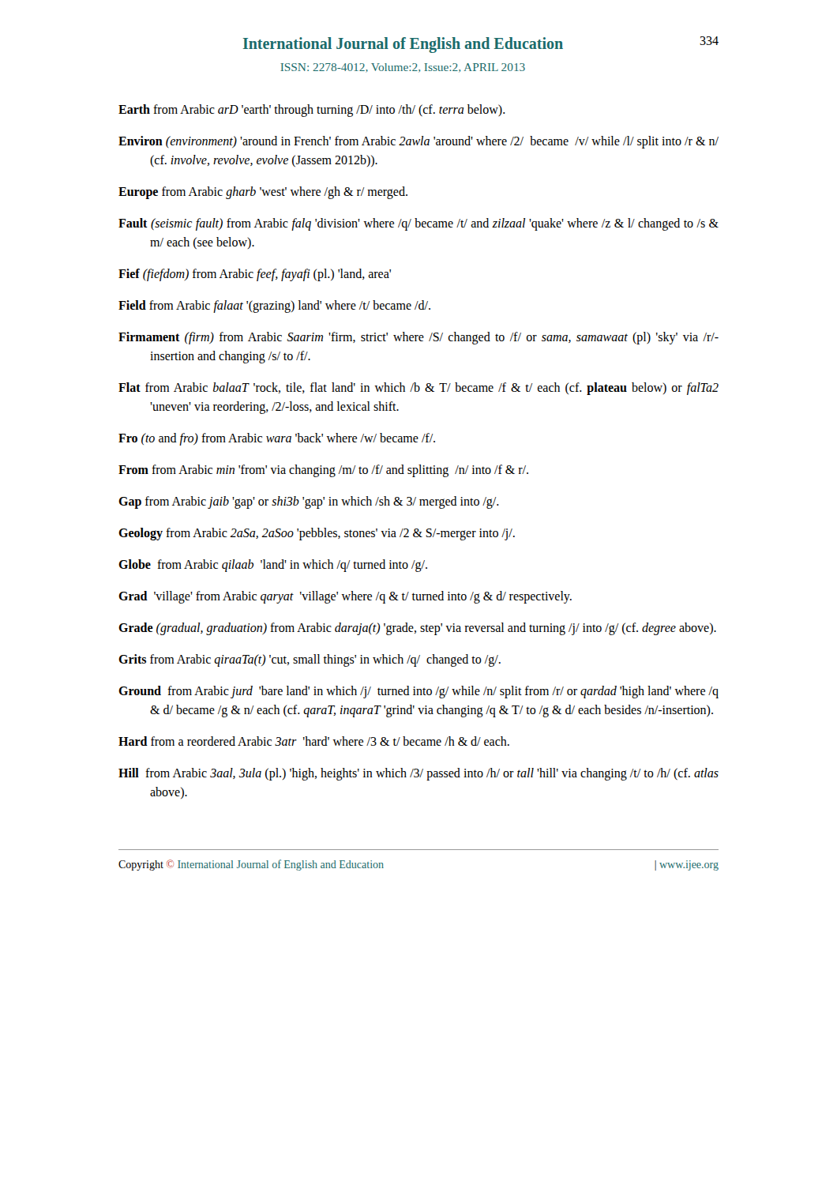334
International Journal of English and Education
ISSN: 2278-4012, Volume:2, Issue:2, APRIL 2013
Earth from Arabic arD 'earth' through turning /D/ into /th/ (cf. terra below).
Environ (environment) 'around in French' from Arabic 2awla 'around' where /2/ became /v/ while /l/ split into /r & n/ (cf. involve, revolve, evolve (Jassem 2012b)).
Europe from Arabic gharb 'west' where /gh & r/ merged.
Fault (seismic fault) from Arabic falq 'division' where /q/ became /t/ and zilzaal 'quake' where /z & l/ changed to /s & m/ each (see below).
Fief (fiefdom) from Arabic feef, fayafi (pl.) 'land, area'
Field from Arabic falaat '(grazing) land' where /t/ became /d/.
Firmament (firm) from Arabic Saarim 'firm, strict' where /S/ changed to /f/ or sama, samawaat (pl) 'sky' via /r/-insertion and changing /s/ to /f/.
Flat from Arabic balaaT 'rock, tile, flat land' in which /b & T/ became /f & t/ each (cf. plateau below) or falTa2 'uneven' via reordering, /2/-loss, and lexical shift.
Fro (to and fro) from Arabic wara 'back' where /w/ became /f/.
From from Arabic min 'from' via changing /m/ to /f/ and splitting /n/ into /f & r/.
Gap from Arabic jaib 'gap' or shi3b 'gap' in which /sh & 3/ merged into /g/.
Geology from Arabic 2aSa, 2aSoo 'pebbles, stones' via /2 & S/-merger into /j/.
Globe from Arabic qilaab 'land' in which /q/ turned into /g/.
Grad 'village' from Arabic qaryat 'village' where /q & t/ turned into /g & d/ respectively.
Grade (gradual, graduation) from Arabic daraja(t) 'grade, step' via reversal and turning /j/ into /g/ (cf. degree above).
Grits from Arabic qiraaTa(t) 'cut, small things' in which /q/ changed to /g/.
Ground from Arabic jurd 'bare land' in which /j/ turned into /g/ while /n/ split from /r/ or qardad 'high land' where /q & d/ became /g & n/ each (cf. qaraT, inqaraT 'grind' via changing /q & T/ to /g & d/ each besides /n/-insertion).
Hard from a reordered Arabic 3atr 'hard' where /3 & t/ became /h & d/ each.
Hill from Arabic 3aal, 3ula (pl.) 'high, heights' in which /3/ passed into /h/ or tall 'hill' via changing /t/ to /h/ (cf. atlas above).
Copyright © International Journal of English and Education
| www.ijee.org